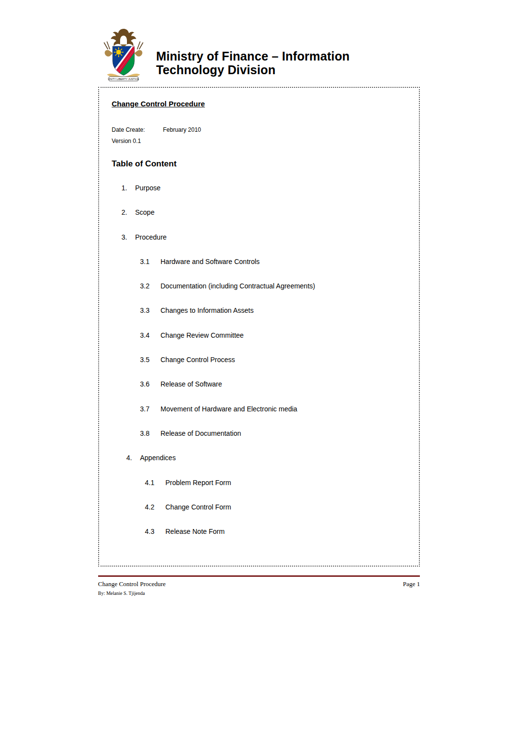UNITY LIBERTY JUSTICE
Ministry of Finance – Information Technology Division
Change Control Procedure
Date Create: February 2010
Version 0.1
Table of Content
Purpose
Scope
Procedure
3.1 Hardware and Software Controls
3.2 Documentation (including Contractual Agreements)
3.3 Changes to Information Assets
3.4 Change Review Committee
3.5 Change Control Process
3.6 Release of Software
3.7 Movement of Hardware and Electronic media
3.8 Release of Documentation
Appendices
4.1 Problem Report Form
4.2 Change Control Form
4.3 Release Note Form
Change Control Procedure By: Melanie S. Tjijenda
Page 1